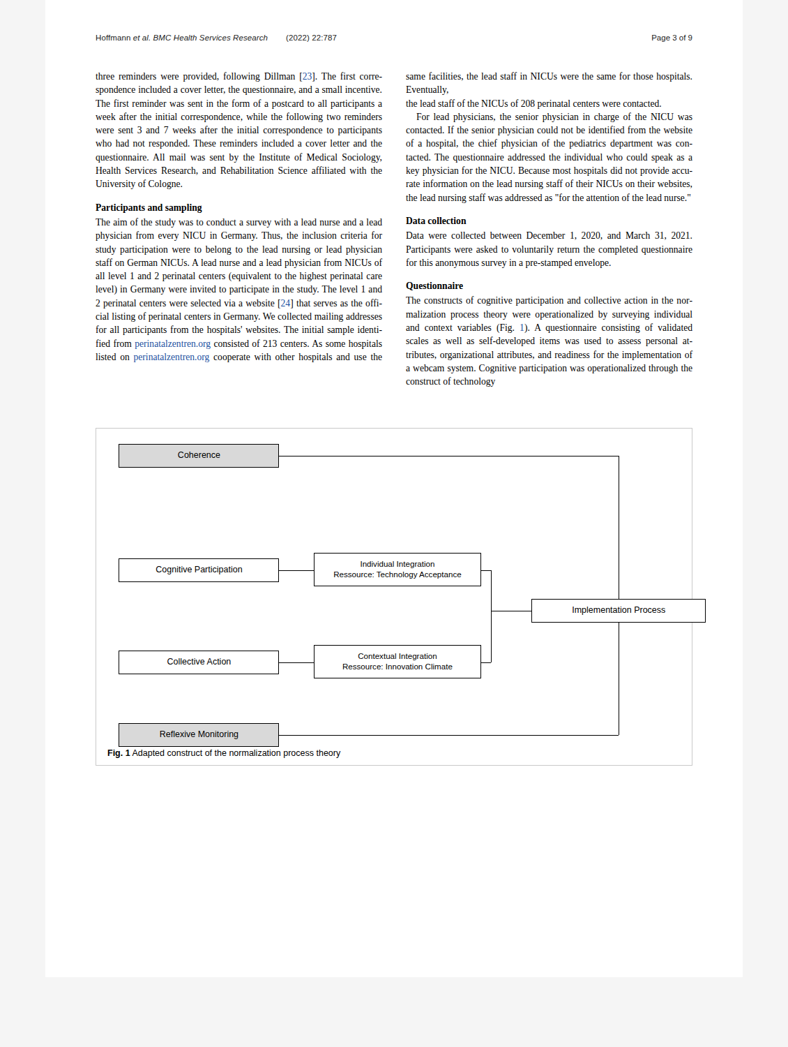Hoffmann et al. BMC Health Services Research(2022) 22:787
Page 3 of 9
three reminders were provided, following Dillman [23]. The first correspondence included a cover letter, the questionnaire, and a small incentive. The first reminder was sent in the form of a postcard to all participants a week after the initial correspondence, while the following two reminders were sent 3 and 7 weeks after the initial correspondence to participants who had not responded. These reminders included a cover letter and the questionnaire. All mail was sent by the Institute of Medical Sociology, Health Services Research, and Rehabilitation Science affiliated with the University of Cologne.
Participants and sampling
The aim of the study was to conduct a survey with a lead nurse and a lead physician from every NICU in Germany. Thus, the inclusion criteria for study participation were to belong to the lead nursing or lead physician staff on German NICUs. A lead nurse and a lead physician from NICUs of all level 1 and 2 perinatal centers (equivalent to the highest perinatal care level) in Germany were invited to participate in the study. The level 1 and 2 perinatal centers were selected via a website [24] that serves as the official listing of perinatal centers in Germany. We collected mailing addresses for all participants from the hospitals' websites. The initial sample identified from perinatalzentren.org consisted of 213 centers. As some hospitals listed on perinatalzentren.org cooperate with other hospitals and use the same facilities, the lead staff in NICUs were the same for those hospitals. Eventually,
the lead staff of the NICUs of 208 perinatal centers were contacted.
For lead physicians, the senior physician in charge of the NICU was contacted. If the senior physician could not be identified from the website of a hospital, the chief physician of the pediatrics department was contacted. The questionnaire addressed the individual who could speak as a key physician for the NICU. Because most hospitals did not provide accurate information on the lead nursing staff of their NICUs on their websites, the lead nursing staff was addressed as "for the attention of the lead nurse."
Data collection
Data were collected between December 1, 2020, and March 31, 2021. Participants were asked to voluntarily return the completed questionnaire for this anonymous survey in a pre-stamped envelope.
Questionnaire
The constructs of cognitive participation and collective action in the normalization process theory were operationalized by surveying individual and context variables (Fig. 1). A questionnaire consisting of validated scales as well as self-developed items was used to assess personal attributes, organizational attributes, and readiness for the implementation of a webcam system. Cognitive participation was operationalized through the construct of technology
Coherence
Cognitive Participation
Collective Action
Reflexive Monitoring
Individual Integration
Ressource: Technology Acceptance
Contextual Integration
Ressource: Innovation Climate
Implementation Process
Fig. 1 Adapted construct of the normalization process theory